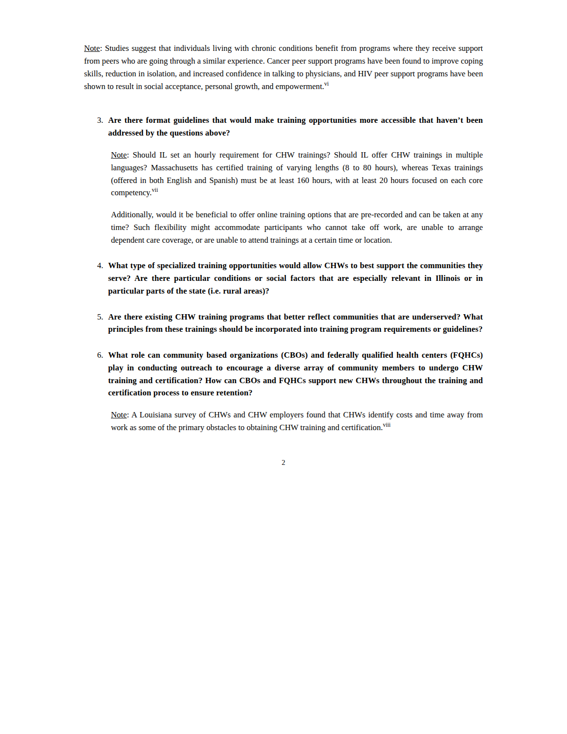Note: Studies suggest that individuals living with chronic conditions benefit from programs where they receive support from peers who are going through a similar experience. Cancer peer support programs have been found to improve coping skills, reduction in isolation, and increased confidence in talking to physicians, and HIV peer support programs have been shown to result in social acceptance, personal growth, and empowerment.vi
Are there format guidelines that would make training opportunities more accessible that haven’t been addressed by the questions above?
Note: Should IL set an hourly requirement for CHW trainings? Should IL offer CHW trainings in multiple languages? Massachusetts has certified training of varying lengths (8 to 80 hours), whereas Texas trainings (offered in both English and Spanish) must be at least 160 hours, with at least 20 hours focused on each core competency.vii
Additionally, would it be beneficial to offer online training options that are pre-recorded and can be taken at any time? Such flexibility might accommodate participants who cannot take off work, are unable to arrange dependent care coverage, or are unable to attend trainings at a certain time or location.
What type of specialized training opportunities would allow CHWs to best support the communities they serve? Are there particular conditions or social factors that are especially relevant in Illinois or in particular parts of the state (i.e. rural areas)?
Are there existing CHW training programs that better reflect communities that are underserved? What principles from these trainings should be incorporated into training program requirements or guidelines?
What role can community based organizations (CBOs) and federally qualified health centers (FQHCs) play in conducting outreach to encourage a diverse array of community members to undergo CHW training and certification? How can CBOs and FQHCs support new CHWs throughout the training and certification process to ensure retention?
Note: A Louisiana survey of CHWs and CHW employers found that CHWs identify costs and time away from work as some of the primary obstacles to obtaining CHW training and certification.viii
2